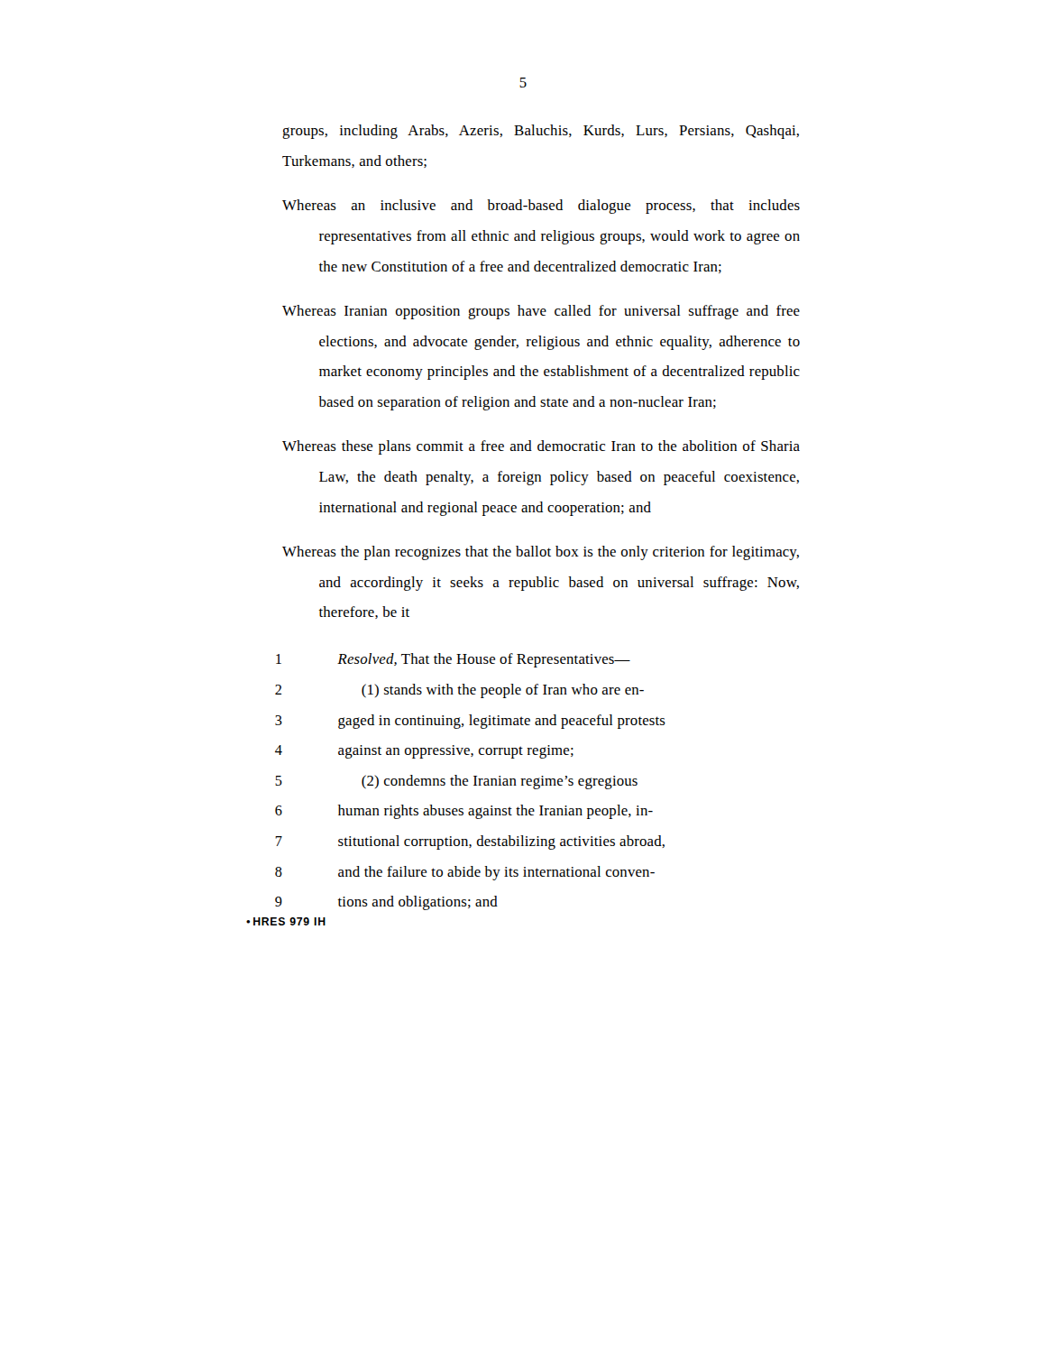5
groups, including Arabs, Azeris, Baluchis, Kurds, Lurs, Persians, Qashqai, Turkemans, and others;
Whereas an inclusive and broad-based dialogue process, that includes representatives from all ethnic and religious groups, would work to agree on the new Constitution of a free and decentralized democratic Iran;
Whereas Iranian opposition groups have called for universal suffrage and free elections, and advocate gender, religious and ethnic equality, adherence to market economy principles and the establishment of a decentralized republic based on separation of religion and state and a non-nuclear Iran;
Whereas these plans commit a free and democratic Iran to the abolition of Sharia Law, the death penalty, a foreign policy based on peaceful coexistence, international and regional peace and cooperation; and
Whereas the plan recognizes that the ballot box is the only criterion for legitimacy, and accordingly it seeks a republic based on universal suffrage: Now, therefore, be it
1 Resolved, That the House of Representatives—
2 (1) stands with the people of Iran who are en-
3 gaged in continuing, legitimate and peaceful protests
4 against an oppressive, corrupt regime;
5 (2) condemns the Iranian regime’s egregious
6 human rights abuses against the Iranian people, in-
7 stitutional corruption, destabilizing activities abroad,
8 and the failure to abide by its international conven-
9 tions and obligations; and
•HRES 979 IH